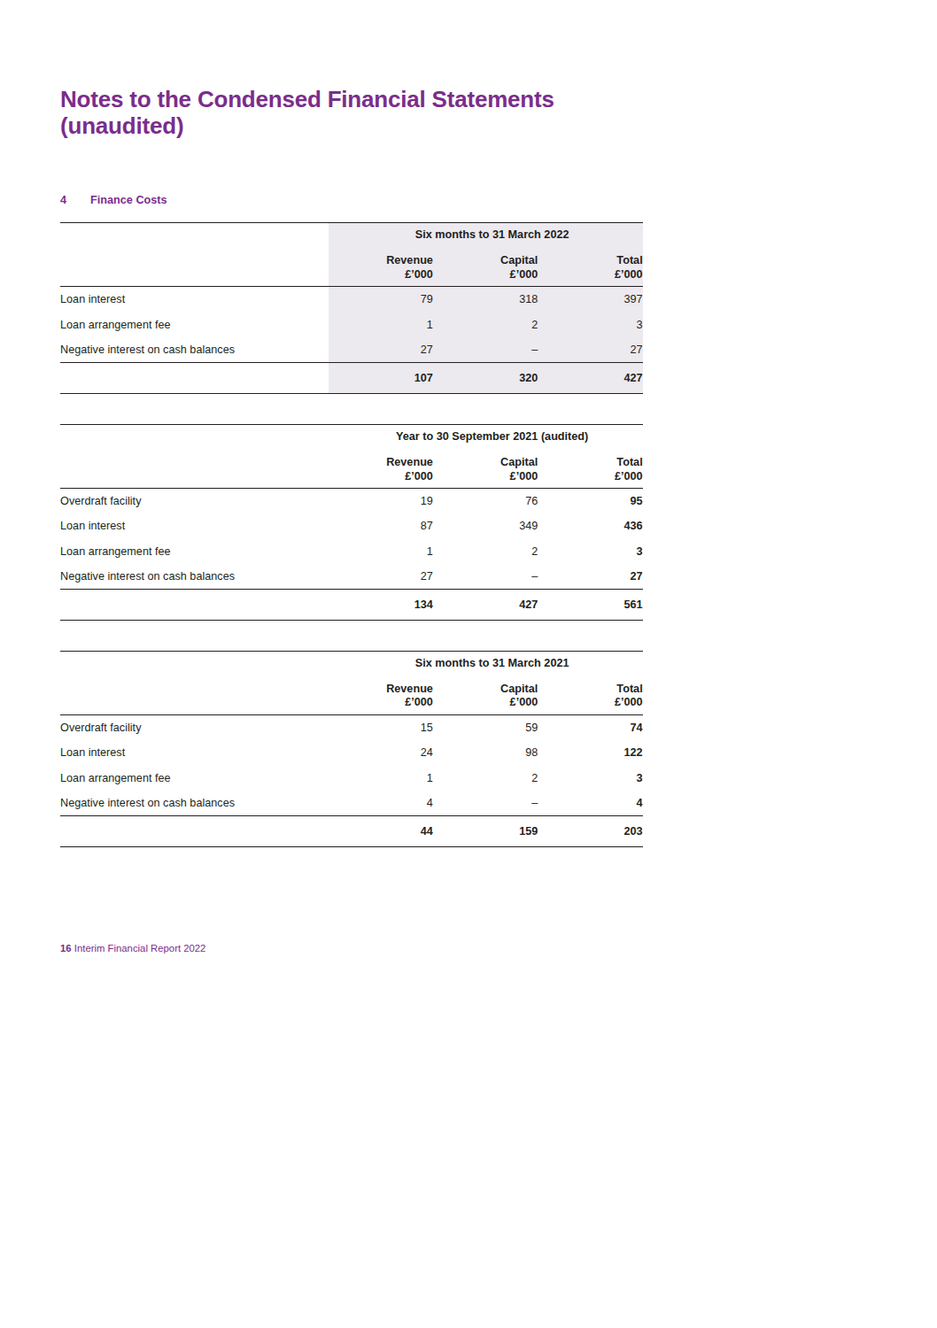Notes to the Condensed Financial Statements (unaudited)
4
Finance Costs
| | Six months to 31 March 2022 |
| --- | --- |
| | Revenue £’000 | Capital £’000 | Total £’000 |
| Loan interest | 79 | 318 | 397 |
| Loan arrangement fee | 1 | 2 | 3 |
| Negative interest on cash balances | 27 | – | 27 |
| | 107 | 320 | 427 |
| | Year to 30 September 2021 (audited) |
| --- | --- |
| | Revenue £’000 | Capital £’000 | Total £’000 |
| Overdraft facility | 19 | 76 | 95 |
| Loan interest | 87 | 349 | 436 |
| Loan arrangement fee | 1 | 2 | 3 |
| Negative interest on cash balances | 27 | – | 27 |
| | 134 | 427 | 561 |
| | Six months to 31 March 2021 |
| --- | --- |
| | Revenue £’000 | Capital £’000 | Total £’000 |
| Overdraft facility | 15 | 59 | 74 |
| Loan interest | 24 | 98 | 122 |
| Loan arrangement fee | 1 | 2 | 3 |
| Negative interest on cash balances | 4 | – | 4 |
| | 44 | 159 | 203 |
16 Interim Financial Report 2022